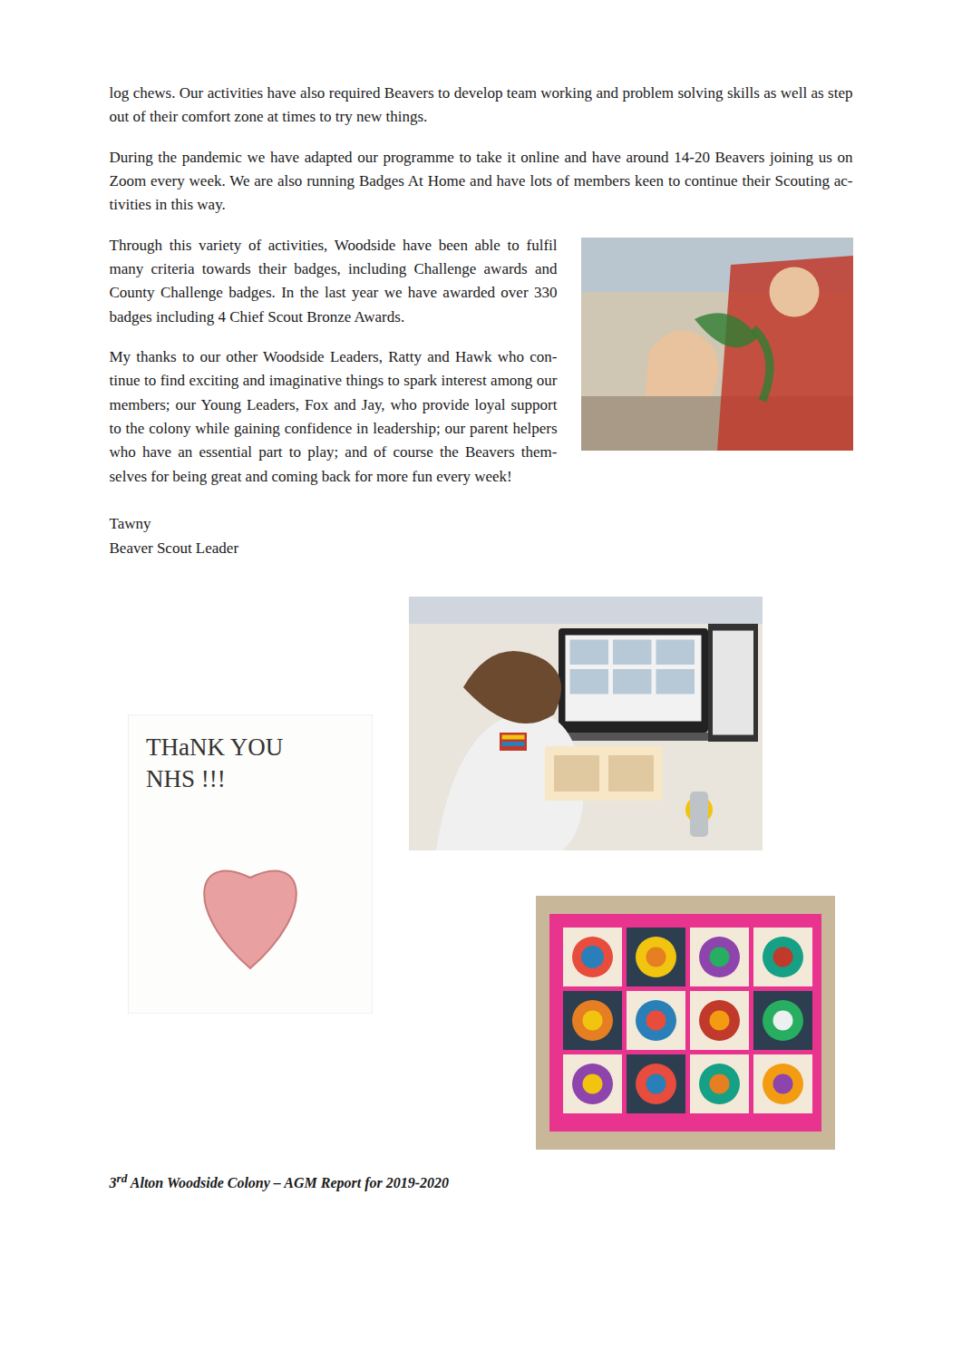log chews. Our activities have also required Beavers to develop team working and problem solving skills as well as step out of their comfort zone at times to try new things.
During the pandemic we have adapted our programme to take it online and have around 14-20 Beavers joining us on Zoom every week. We are also running Badges At Home and have lots of members keen to continue their Scouting activities in this way.
Through this variety of activities, Woodside have been able to fulfil many criteria towards their badges, including Challenge awards and County Challenge badges. In the last year we have awarded over 330 badges including 4 Chief Scout Bronze Awards.
My thanks to our other Woodside Leaders, Ratty and Hawk who continue to find exciting and imaginative things to spark interest among our members; our Young Leaders, Fox and Jay, who provide loyal support to the colony while gaining confidence in leadership; our parent helpers who have an essential part to play; and of course the Beavers themselves for being great and coming back for more fun every week!
Tawny Beaver Scout Leader
3rd Alton Woodside Colony – AGM Report for 2019-2020